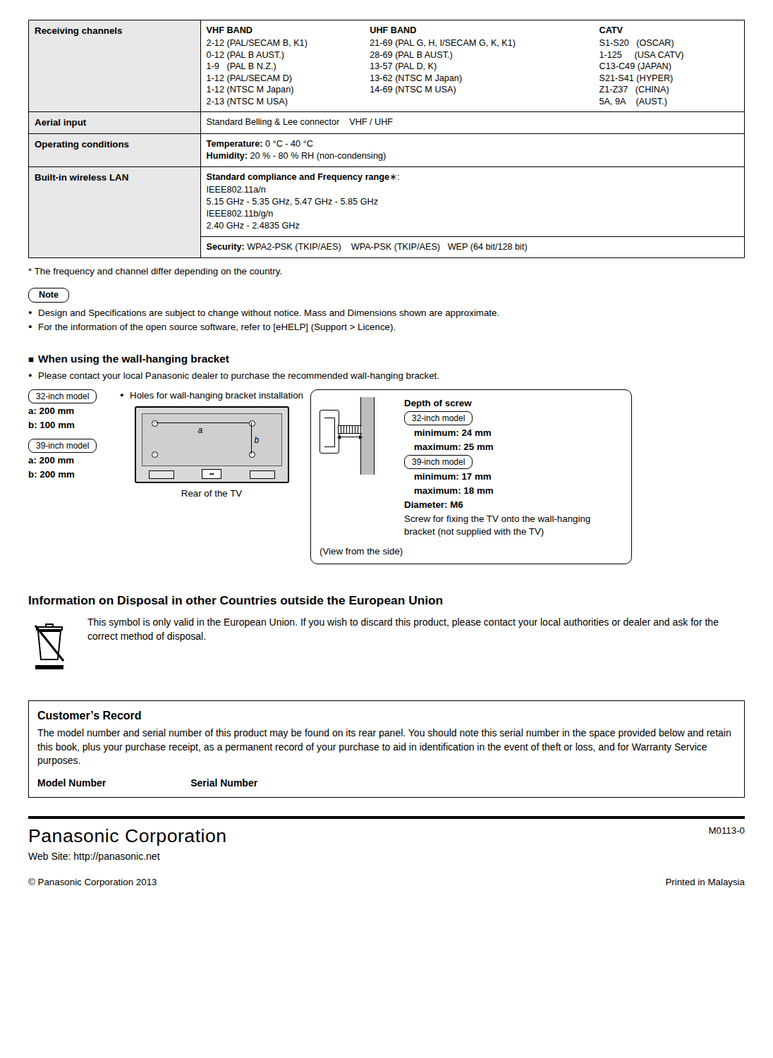| Receiving channels | / VHF BAND / UHF BAND / CATV / / 2-12 (PAL/SECAM B, K1) / 21-69 (PAL G, H, I/SECAM G, K, K1) / S1-S20 (OSCAR) / / 0-12 (PAL B AUST.) / 28-69 (PAL B AUST.) / 1-125 (USA CATV) / / 1-9 (PAL B N.Z.) / 13-57 (PAL D, K) / C13-C49 (JAPAN) / / 1-12 (PAL/SECAM D) / 13-62 (NTSC M Japan) / S21-S41 (HYPER) / / 1-12 (NTSC M Japan) / 14-69 (NTSC M USA) / Z1-Z37 (CHINA) / / 2-13 (NTSC M USA) / / 5A, 9A (AUST.) / |
| Aerial input | Standard Belling & Lee connector VHF / UHF |
| Operating conditions | Temperature: 0 °C - 40 °C Humidity: 20 % - 80 % RH (non-condensing) |
| Built-in wireless LAN | Standard compliance and Frequency range ∗: IEEE802.11a/n 5.15 GHz - 5.35 GHz, 5.47 GHz - 5.85 GHz IEEE802.11b/g/n 2.40 GHz - 2.4835 GHz |
| Security: WPA2-PSK (TKIP/AES) WPA-PSK (TKIP/AES) WEP (64 bit/128 bit) |
* The frequency and channel differ depending on the country.
Note
Design and Specifications are subject to change without notice. Mass and Dimensions shown are approximate.
For the information of the open source software, refer to [eHELP] (Support > Licence).
When using the wall-hanging bracket
Please contact your local Panasonic dealer to purchase the recommended wall-hanging bracket.
32-inch model
a: 200 mm
b: 100 mm
39-inch model
a: 200 mm
b: 200 mm
Holes for wall-hanging bracket installation
a b
▪▪
Rear of the TV
Depth of screw
32-inch model
minimum: 24 mm
maximum: 25 mm
39-inch model
minimum: 17 mm
maximum: 18 mm
Diameter: M6
Screw for fixing the TV onto the wall-hanging bracket (not supplied with the TV)
(View from the side)
Information on Disposal in other Countries outside the European Union
This symbol is only valid in the European Union. If you wish to discard this product, please contact your local authorities or dealer and ask for the correct method of disposal.
Customer’s Record
The model number and serial number of this product may be found on its rear panel. You should note this serial number in the space provided below and retain this book, plus your purchase receipt, as a permanent record of your purchase to aid in identification in the event of theft or loss, and for Warranty Service purposes.
Model Number Serial Number
Panasonic Corporation
Web Site: http://panasonic.net
M0113-0
© Panasonic Corporation 2013 Printed in Malaysia